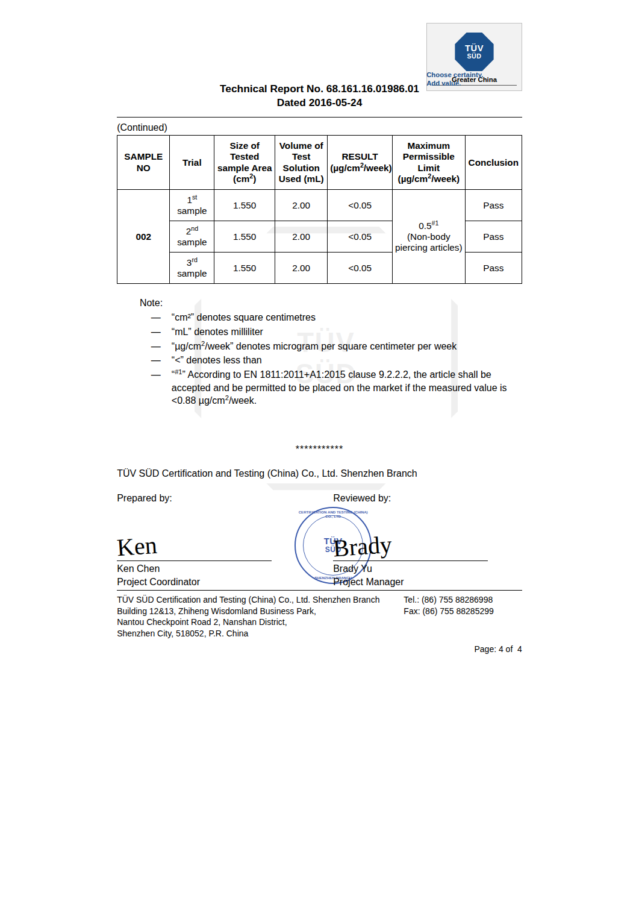TÜV
SÜD
TÜV
SÜD
Greater China
Choose certainty.
Add value.
Technical Report No. 68.161.16.01986.01
Dated 2016-05-24
(Continued)
| SAMPLE NO | Trial | Size of Tested sample Area (cm 2 ) | Volume of Test Solution Used (mL) | RESULT (µg/cm 2 /week) | Maximum Permissible Limit (µg/cm 2 /week) | Conclusion |
| --- | --- | --- | --- | --- | --- | --- |
| 002 | 1 st sample | 1.550 | 2.00 | <0.05 | 0.5 #1 (Non-body piercing articles) | Pass |
| 2 nd sample | 1.550 | 2.00 | <0.05 | Pass |
| 3 rd sample | 1.550 | 2.00 | <0.05 | Pass |
Note:
“cm²” denotes square centimetres
“mL” denotes milliliter
“µg/cm2/week” denotes microgram per square centimeter per week
“<” denotes less than
“#1” According to EN 1811:2011+A1:2015 clause 9.2.2.2, the article shall be accepted and be permitted to be placed on the market if the measured value is <0.88 µg/cm2/week.
***********
TÜV SÜD Certification and Testing (China) Co., Ltd. Shenzhen Branch
Prepared by:
Ken
Ken Chen
Project Coordinator
CERTIFICATION AND TESTING (CHINA) CO., LTD
TÜV
SÜD
SHENZHEN BRANCH
Reviewed by:
Brady
Brady Yu
Project Manager
| TÜV SÜD Certification and Testing (China) Co., Ltd. Shenzhen Branch Building 12&13, Zhiheng Wisdomland Business Park, Nantou Checkpoint Road 2, Nanshan District, Shenzhen City, 518052, P.R. China | Tel.: (86) 755 88286998 Fax: (86) 755 88285299 |
Page: 4 of 4